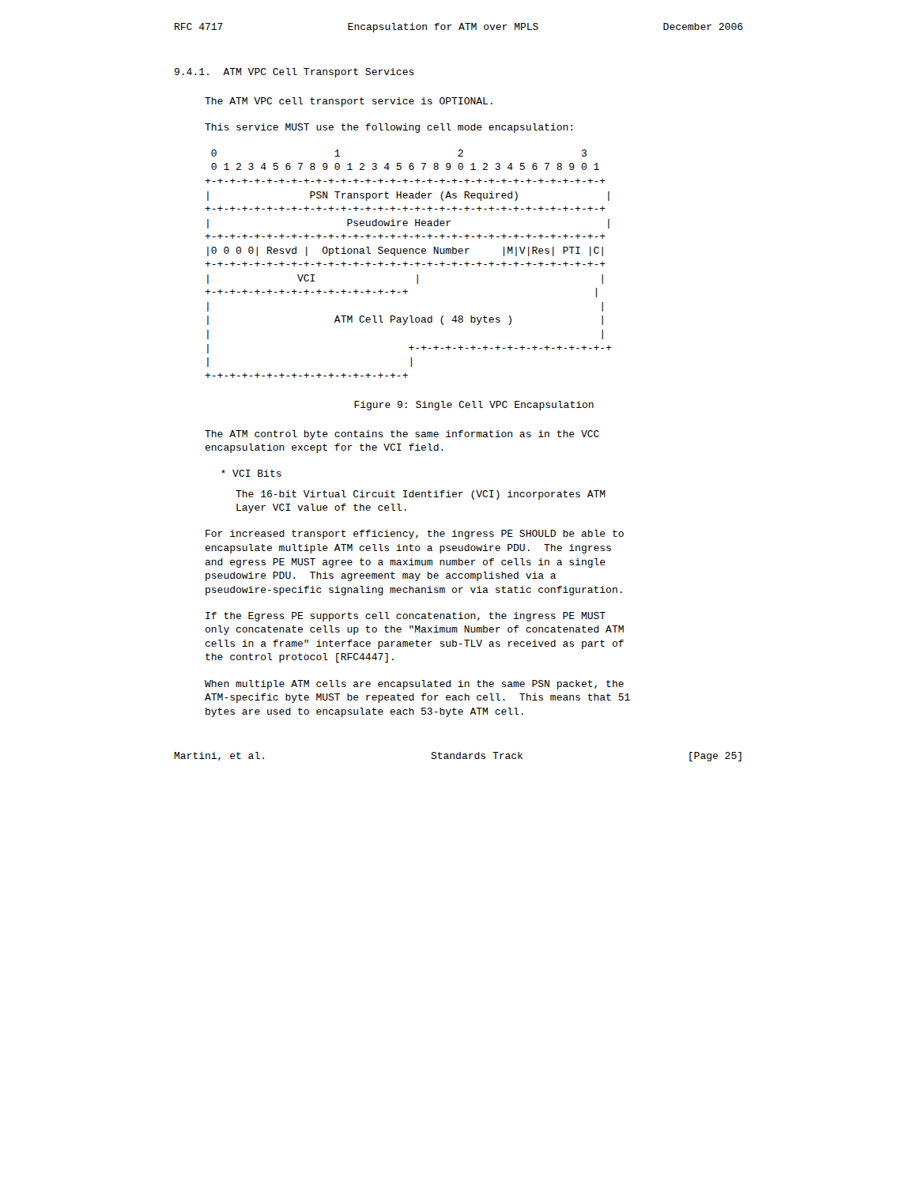RFC 4717 Encapsulation for ATM over MPLS December 2006
9.4.1. ATM VPC Cell Transport Services
The ATM VPC cell transport service is OPTIONAL.
This service MUST use the following cell mode encapsulation:
 0                   1                   2                   3
 0 1 2 3 4 5 6 7 8 9 0 1 2 3 4 5 6 7 8 9 0 1 2 3 4 5 6 7 8 9 0 1
+-+-+-+-+-+-+-+-+-+-+-+-+-+-+-+-+-+-+-+-+-+-+-+-+-+-+-+-+-+-+-+-+
|                PSN Transport Header (As Required)              |
+-+-+-+-+-+-+-+-+-+-+-+-+-+-+-+-+-+-+-+-+-+-+-+-+-+-+-+-+-+-+-+-+
|                      Pseudowire Header                         |
+-+-+-+-+-+-+-+-+-+-+-+-+-+-+-+-+-+-+-+-+-+-+-+-+-+-+-+-+-+-+-+-+
|0 0 0 0| Resvd |  Optional Sequence Number     |M|V|Res| PTI |C|
+-+-+-+-+-+-+-+-+-+-+-+-+-+-+-+-+-+-+-+-+-+-+-+-+-+-+-+-+-+-+-+-+
|              VCI                |                             |
+-+-+-+-+-+-+-+-+-+-+-+-+-+-+-+-+                              |
|                                                               |
|                    ATM Cell Payload ( 48 bytes )              |
|                                                               |
|                                +-+-+-+-+-+-+-+-+-+-+-+-+-+-+-+-+
|                                |
+-+-+-+-+-+-+-+-+-+-+-+-+-+-+-+-+
Figure 9: Single Cell VPC Encapsulation
The ATM control byte contains the same information as in the VCC
encapsulation except for the VCI field.
* VCI Bits
The 16-bit Virtual Circuit Identifier (VCI) incorporates ATM
Layer VCI value of the cell.
For increased transport efficiency, the ingress PE SHOULD be able to
encapsulate multiple ATM cells into a pseudowire PDU. The ingress
and egress PE MUST agree to a maximum number of cells in a single
pseudowire PDU. This agreement may be accomplished via a
pseudowire-specific signaling mechanism or via static configuration.
If the Egress PE supports cell concatenation, the ingress PE MUST
only concatenate cells up to the "Maximum Number of concatenated ATM
cells in a frame" interface parameter sub-TLV as received as part of
the control protocol [RFC4447].
When multiple ATM cells are encapsulated in the same PSN packet, the
ATM-specific byte MUST be repeated for each cell. This means that 51
bytes are used to encapsulate each 53-byte ATM cell.
Martini, et al. Standards Track [Page 25]